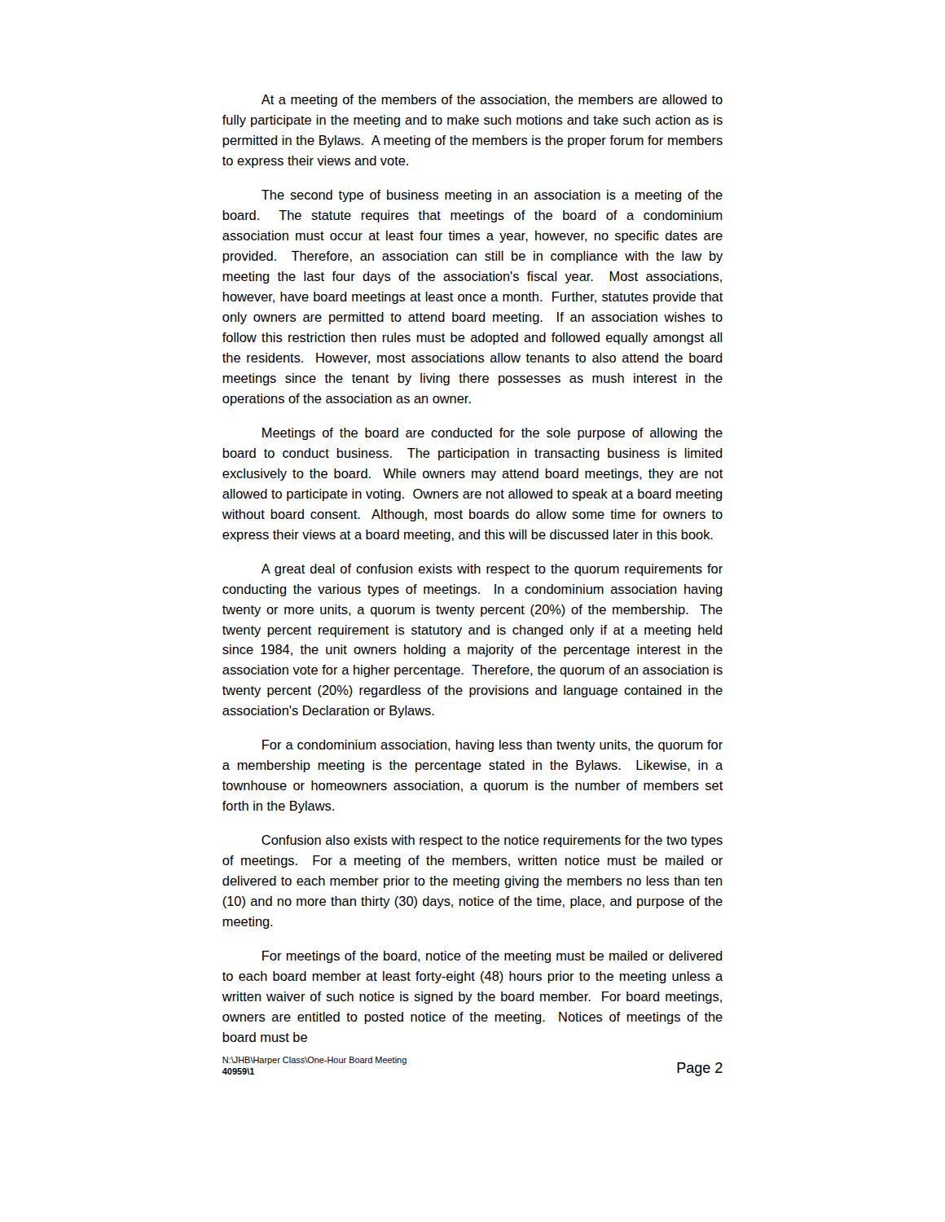At a meeting of the members of the association, the members are allowed to fully participate in the meeting and to make such motions and take such action as is permitted in the Bylaws. A meeting of the members is the proper forum for members to express their views and vote.
The second type of business meeting in an association is a meeting of the board. The statute requires that meetings of the board of a condominium association must occur at least four times a year, however, no specific dates are provided. Therefore, an association can still be in compliance with the law by meeting the last four days of the association's fiscal year. Most associations, however, have board meetings at least once a month. Further, statutes provide that only owners are permitted to attend board meeting. If an association wishes to follow this restriction then rules must be adopted and followed equally amongst all the residents. However, most associations allow tenants to also attend the board meetings since the tenant by living there possesses as mush interest in the operations of the association as an owner.
Meetings of the board are conducted for the sole purpose of allowing the board to conduct business. The participation in transacting business is limited exclusively to the board. While owners may attend board meetings, they are not allowed to participate in voting. Owners are not allowed to speak at a board meeting without board consent. Although, most boards do allow some time for owners to express their views at a board meeting, and this will be discussed later in this book.
A great deal of confusion exists with respect to the quorum requirements for conducting the various types of meetings. In a condominium association having twenty or more units, a quorum is twenty percent (20%) of the membership. The twenty percent requirement is statutory and is changed only if at a meeting held since 1984, the unit owners holding a majority of the percentage interest in the association vote for a higher percentage. Therefore, the quorum of an association is twenty percent (20%) regardless of the provisions and language contained in the association's Declaration or Bylaws.
For a condominium association, having less than twenty units, the quorum for a membership meeting is the percentage stated in the Bylaws. Likewise, in a townhouse or homeowners association, a quorum is the number of members set forth in the Bylaws.
Confusion also exists with respect to the notice requirements for the two types of meetings. For a meeting of the members, written notice must be mailed or delivered to each member prior to the meeting giving the members no less than ten (10) and no more than thirty (30) days, notice of the time, place, and purpose of the meeting.
For meetings of the board, notice of the meeting must be mailed or delivered to each board member at least forty-eight (48) hours prior to the meeting unless a written waiver of such notice is signed by the board member. For board meetings, owners are entitled to posted notice of the meeting. Notices of meetings of the board must be
N:\JHB\Harper Class\One-Hour Board Meeting
40959\1
Page 2